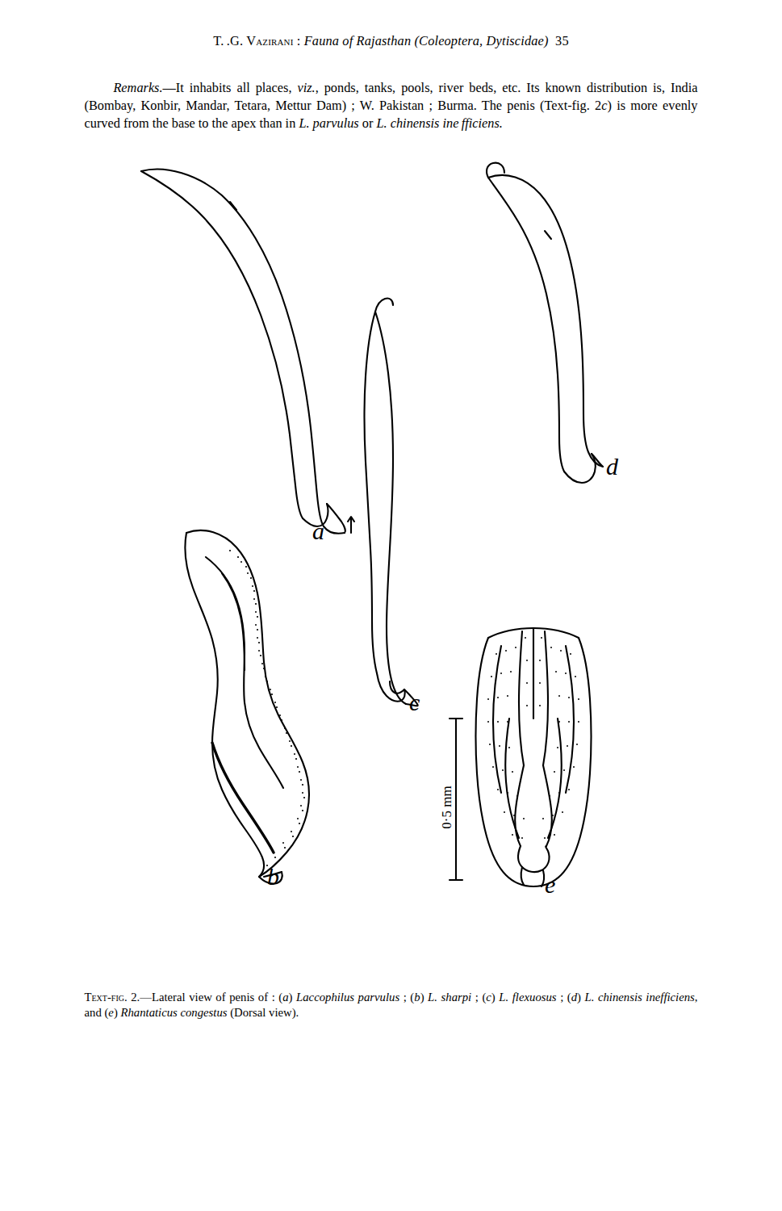T. .G. Vazirani : Fauna of Rajasthan (Coleoptera, Dytiscidae) 35
Remarks.—It inhabits all places, viz., ponds, tanks, pools, river beds, etc. Its known distribution is, India (Bombay, Konbir, Mandar, Tetara, Mettur Dam) ; W. Pakistan ; Burma. The penis (Text-fig. 2c) is more evenly curved from the base to the apex than in L. parvulus or L. chinensis ine fficiens.
a b c d e 0·5 mm
Text-fig. 2.—Lateral view of penis of : (a) Laccophilus parvulus ; (b) L. sharpi ; (c) L. flexuosus ; (d) L. chinensis inefficiens, and (e) Rhantaticus congestus (Dorsal view).